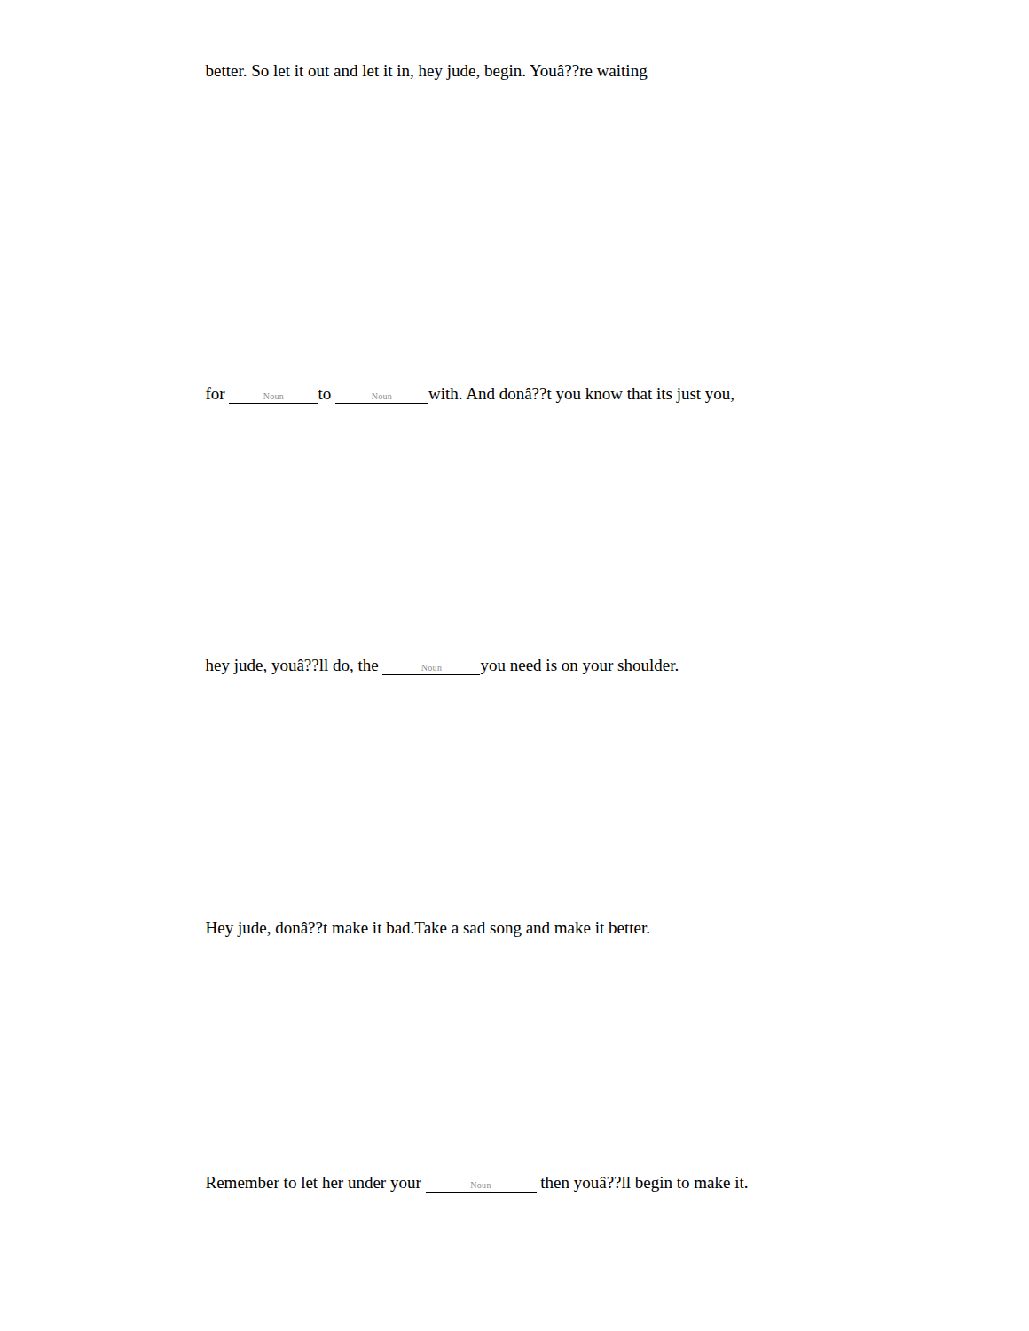better. So let it out and let it in, hey jude, begin. Youâ??re waiting
for Nounto Nounwith. And donâ??t you know that its just you,
hey jude, youâ??ll do, the Nounyou need is on your shoulder.
Hey jude, donâ??t make it bad.Take a sad song and make it better.
Remember to let her under your Noun then youâ??ll begin to make it.